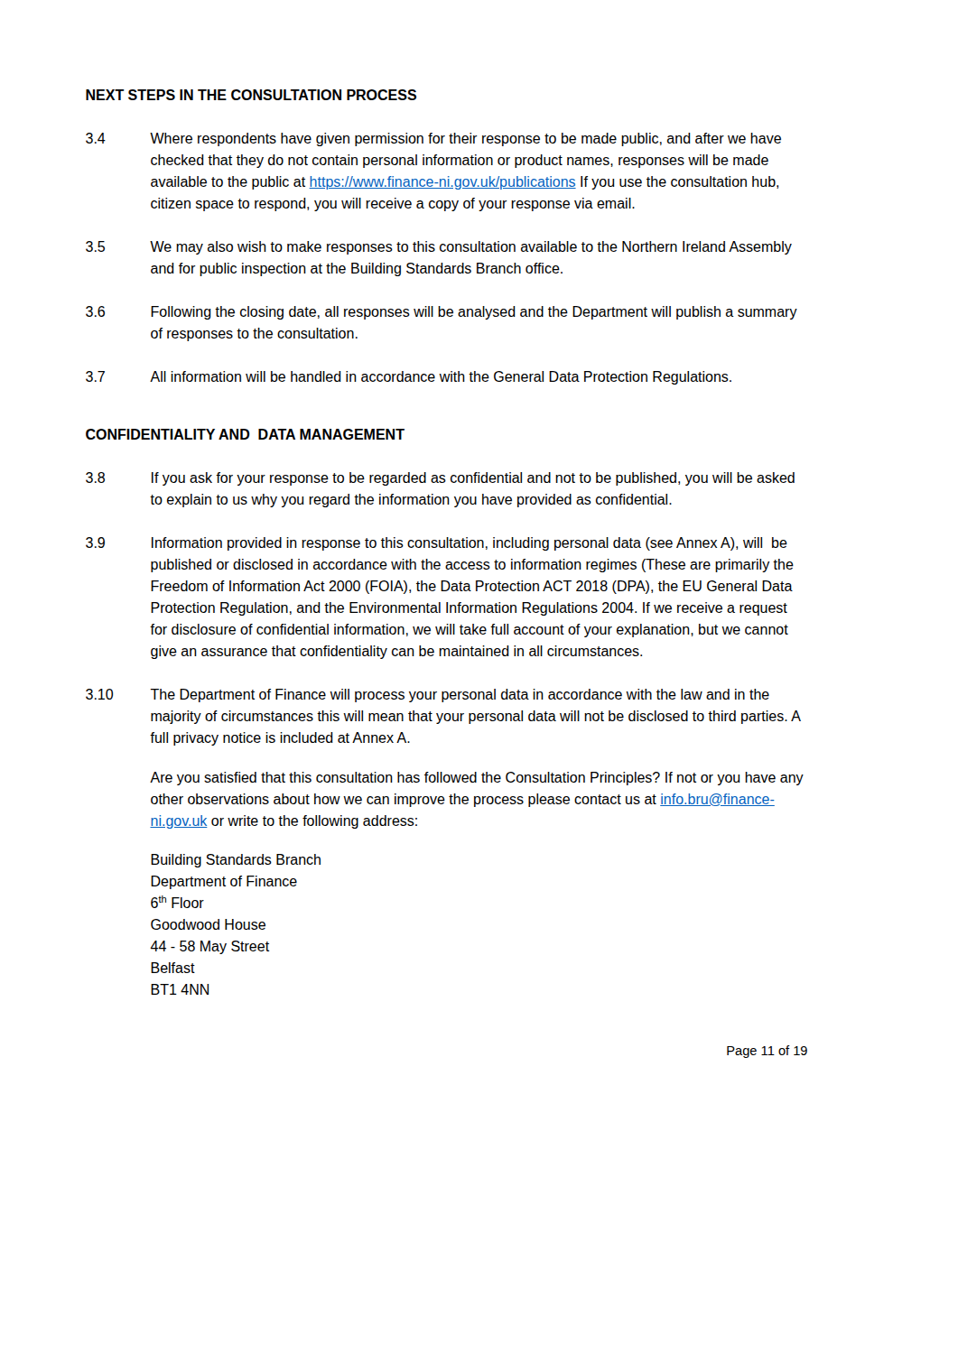Next Steps in the Consultation Process
3.4
Where respondents have given permission for their response to be made public, and after we have checked that they do not contain personal information or product names, responses will be made available to the public at https://www.finance-ni.gov.uk/publications If you use the consultation hub, citizen space to respond, you will receive a copy of your response via email.
3.5
We may also wish to make responses to this consultation available to the Northern Ireland Assembly and for public inspection at the Building Standards Branch office.
3.6
Following the closing date, all responses will be analysed and the Department will publish a summary of responses to the consultation.
3.7
All information will be handled in accordance with the General Data Protection Regulations.
Confidentiality and Data Management
3.8
If you ask for your response to be regarded as confidential and not to be published, you will be asked to explain to us why you regard the information you have provided as confidential.
3.9
Information provided in response to this consultation, including personal data (see Annex A), will be published or disclosed in accordance with the access to information regimes (These are primarily the Freedom of Information Act 2000 (FOIA), the Data Protection ACT 2018 (DPA), the EU General Data Protection Regulation, and the Environmental Information Regulations 2004. If we receive a request for disclosure of confidential information, we will take full account of your explanation, but we cannot give an assurance that confidentiality can be maintained in all circumstances.
3.10
The Department of Finance will process your personal data in accordance with the law and in the majority of circumstances this will mean that your personal data will not be disclosed to third parties. A full privacy notice is included at Annex A.
Are you satisfied that this consultation has followed the Consultation Principles? If not or you have any other observations about how we can improve the process please contact us at info.bru@finance-ni.gov.uk or write to the following address:
Building Standards Branch Department of Finance 6th Floor Goodwood House 44 - 58 May Street Belfast BT1 4NN
Page 11 of 19